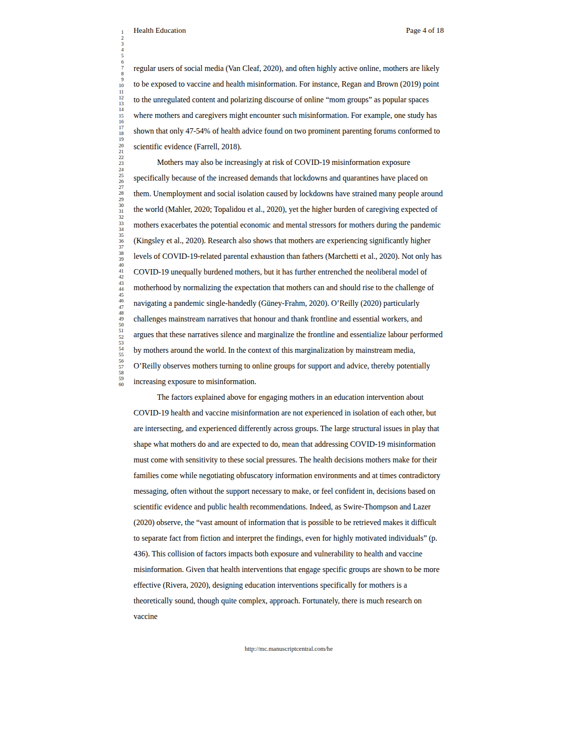12345678910 11121314151617181920 21222324252627282930 31323334353637383940 41424344454647484950 51525354555657585960
Health Education Page 4 of 18
regular users of social media (Van Cleaf, 2020), and often highly active online, mothers are likely to be exposed to vaccine and health misinformation. For instance, Regan and Brown (2019) point to the unregulated content and polarizing discourse of online “mom groups” as popular spaces where mothers and caregivers might encounter such misinformation. For example, one study has shown that only 47-54% of health advice found on two prominent parenting forums conformed to scientific evidence (Farrell, 2018).
Mothers may also be increasingly at risk of COVID-19 misinformation exposure specifically because of the increased demands that lockdowns and quarantines have placed on them. Unemployment and social isolation caused by lockdowns have strained many people around the world (Mahler, 2020; Topalidou et al., 2020), yet the higher burden of caregiving expected of mothers exacerbates the potential economic and mental stressors for mothers during the pandemic (Kingsley et al., 2020). Research also shows that mothers are experiencing significantly higher levels of COVID-19-related parental exhaustion than fathers (Marchetti et al., 2020). Not only has COVID-19 unequally burdened mothers, but it has further entrenched the neoliberal model of motherhood by normalizing the expectation that mothers can and should rise to the challenge of navigating a pandemic single-handedly (Güney‐Frahm, 2020). O’Reilly (2020) particularly challenges mainstream narratives that honour and thank frontline and essential workers, and argues that these narratives silence and marginalize the frontline and essentialize labour performed by mothers around the world. In the context of this marginalization by mainstream media, O’Reilly observes mothers turning to online groups for support and advice, thereby potentially increasing exposure to misinformation.
The factors explained above for engaging mothers in an education intervention about COVID-19 health and vaccine misinformation are not experienced in isolation of each other, but are intersecting, and experienced differently across groups. The large structural issues in play that shape what mothers do and are expected to do, mean that addressing COVID-19 misinformation must come with sensitivity to these social pressures. The health decisions mothers make for their families come while negotiating obfuscatory information environments and at times contradictory messaging, often without the support necessary to make, or feel confident in, decisions based on scientific evidence and public health recommendations. Indeed, as Swire-Thompson and Lazer (2020) observe, the “vast amount of information that is possible to be retrieved makes it difficult to separate fact from fiction and interpret the findings, even for highly motivated individuals” (p. 436). This collision of factors impacts both exposure and vulnerability to health and vaccine misinformation. Given that health interventions that engage specific groups are shown to be more effective (Rivera, 2020), designing education interventions specifically for mothers is a theoretically sound, though quite complex, approach. Fortunately, there is much research on vaccine
http://mc.manuscriptcentral.com/he